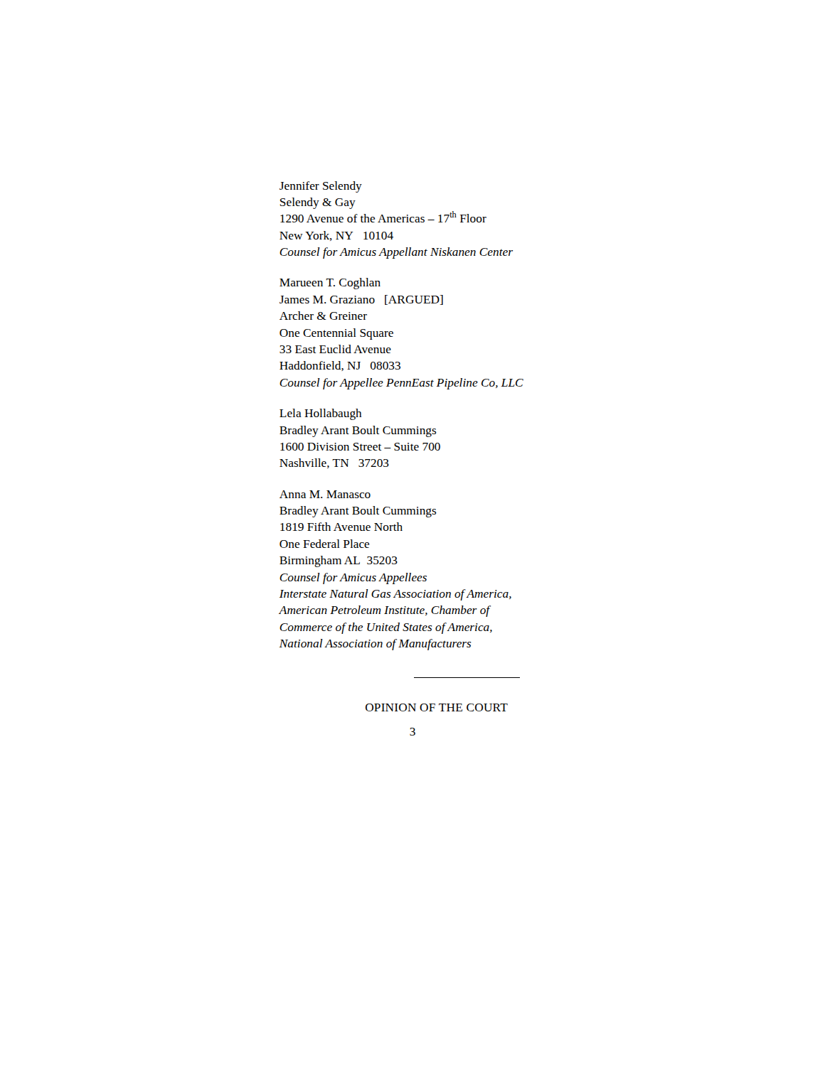Jennifer Selendy
Selendy & Gay
1290 Avenue of the Americas – 17th Floor
New York, NY 10104
Counsel for Amicus Appellant Niskanen Center
Marueen T. Coghlan
James M. Graziano [ARGUED]
Archer & Greiner
One Centennial Square
33 East Euclid Avenue
Haddonfield, NJ 08033
Counsel for Appellee PennEast Pipeline Co, LLC
Lela Hollabaugh
Bradley Arant Boult Cummings
1600 Division Street – Suite 700
Nashville, TN 37203
Anna M. Manasco
Bradley Arant Boult Cummings
1819 Fifth Avenue North
One Federal Place
Birmingham AL 35203
Counsel for Amicus Appellees
Interstate Natural Gas Association of America,
American Petroleum Institute, Chamber of
Commerce of the United States of America,
National Association of Manufacturers
OPINION OF THE COURT
3